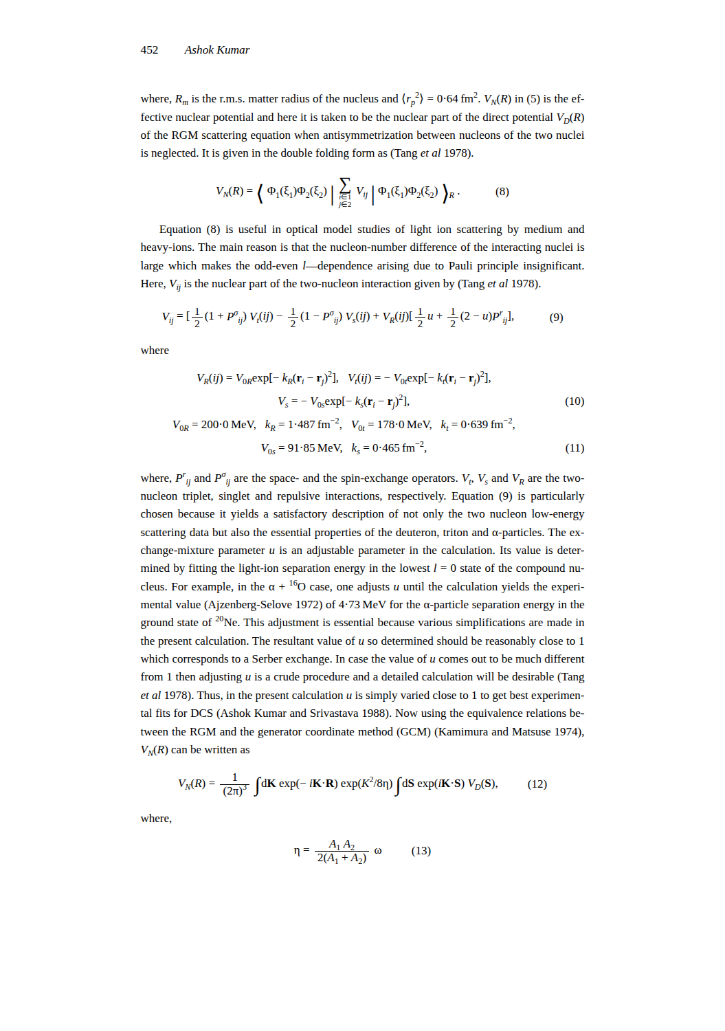452 Ashok Kumar
where, Rm is the r.m.s. matter radius of the nucleus and ⟨rp2⟩ = 0·64 fm2. VN(R) in (5) is the effective nuclear potential and here it is taken to be the nuclear part of the direct potential VD(R) of the RGM scattering equation when antisymmetrization between nucleons of the two nuclei is neglected. It is given in the double folding form as (Tang et al 1978).
VN(R) = ⟨ Φ1(ξ1)Φ2(ξ2) | ∑i∈1
j∈2 Vij | Φ1(ξ1)Φ2(ξ2) ⟩R . (8)
Equation (8) is useful in optical model studies of light ion scattering by medium and heavy-ions. The main reason is that the nucleon-number difference of the interacting nuclei is large which makes the odd-even l—dependence arising due to Pauli principle insignificant. Here, Vij is the nuclear part of the two-nucleon interaction given by (Tang et al 1978).
Vij = [12(1 + Pσij) Vt(ij) − 12(1 − Pσij) Vs(ij) + VR(ij)[12 u + 12(2 − u)Prij], (9)
where
VR(ij) = V0Rexp[− kR(ri − rj)2], Vt(ij) = − V0texp[− kt(ri − rj)2],
Vs = − V0sexp[− ks(ri − rj)2], (10)
V0R = 200·0 MeV, kR = 1·487 fm−2, V0t = 178·0 MeV, kt = 0·639 fm−2,
V0s = 91·85 MeV, ks = 0·465 fm−2, (11)
where, Prij and Pσij are the space- and the spin-exchange operators. Vt, Vs and VR are the two-nucleon triplet, singlet and repulsive interactions, respectively. Equation (9) is particularly chosen because it yields a satisfactory description of not only the two nucleon low-energy scattering data but also the essential properties of the deuteron, triton and α-particles. The exchange-mixture parameter u is an adjustable parameter in the calculation. Its value is determined by fitting the light-ion separation energy in the lowest l = 0 state of the compound nucleus. For example, in the α + 16O case, one adjusts u until the calculation yields the experimental value (Ajzenberg-Selove 1972) of 4·73 MeV for the α-particle separation energy in the ground state of 20Ne. This adjustment is essential because various simplifications are made in the present calculation. The resultant value of u so determined should be reasonably close to 1 which corresponds to a Serber exchange. In case the value of u comes out to be much different from 1 then adjusting u is a crude procedure and a detailed calculation will be desirable (Tang et al 1978). Thus, in the present calculation u is simply varied close to 1 to get best experimental fits for DCS (Ashok Kumar and Srivastava 1988). Now using the equivalence relations between the RGM and the generator coordinate method (GCM) (Kamimura and Matsuse 1974), VN(R) can be written as
VN(R) = 1(2π)3 ∫dK exp(− iK·R) exp(K2/8η) ∫dS exp(iK·S) VD(S), (12)
where,
η = A1 A22(A1 + A2) ω (13)